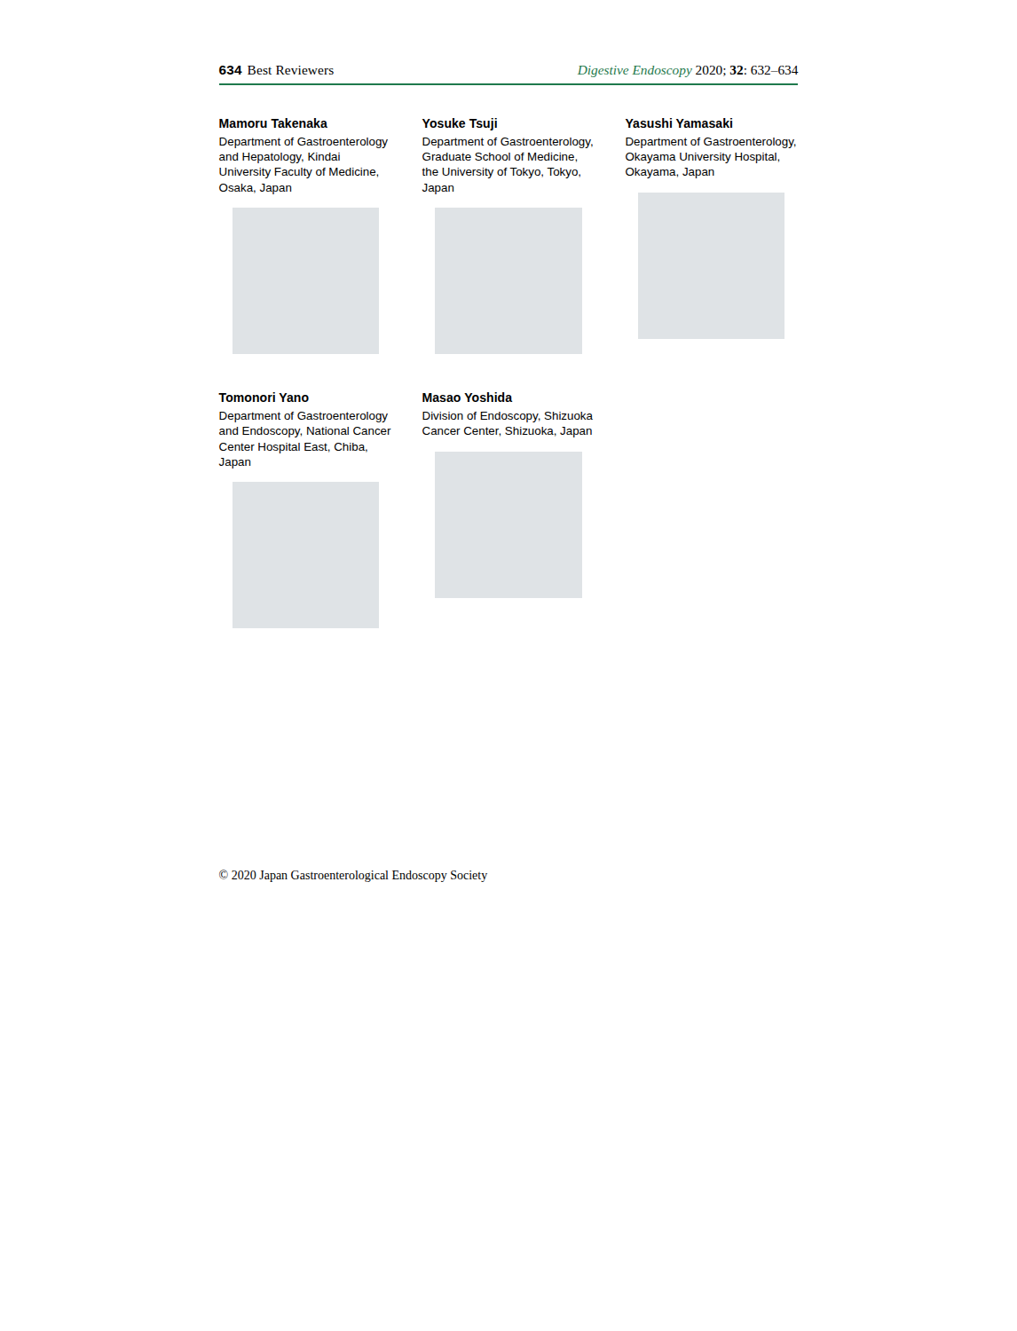634 Best Reviewers
Digestive Endoscopy 2020; 32: 632–634
Mamoru Takenaka
Department of Gastroenterology and Hepatology, Kindai University Faculty of Medicine, Osaka, Japan
Yosuke Tsuji
Department of Gastroenterology, Graduate School of Medicine, the University of Tokyo, Tokyo, Japan
Yasushi Yamasaki
Department of Gastroenterology, Okayama University Hospital, Okayama, Japan
Tomonori Yano
Department of Gastroenterology and Endoscopy, National Cancer Center Hospital East, Chiba, Japan
Masao Yoshida
Division of Endoscopy, Shizuoka Cancer Center, Shizuoka, Japan
© 2020 Japan Gastroenterological Endoscopy Society